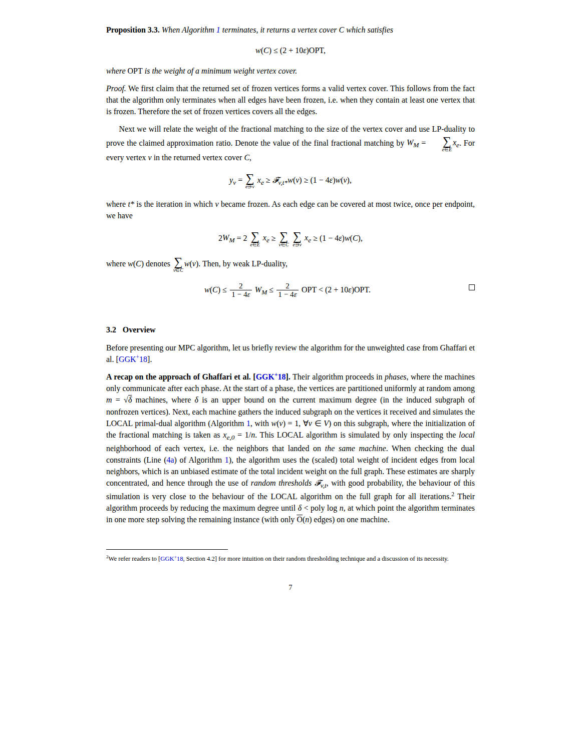Proposition 3.3. When Algorithm 1 terminates, it returns a vertex cover C which satisfies
w(C) ≤ (2 + 10ε)OPT,
where OPT is the weight of a minimum weight vertex cover.
Proof. We first claim that the returned set of frozen vertices forms a valid vertex cover. This follows from the fact that the algorithm only terminates when all edges have been frozen, i.e. when they contain at least one vertex that is frozen. Therefore the set of frozen vertices covers all the edges.
Next we will relate the weight of the fractional matching to the size of the vertex cover and use LP-duality to prove the claimed approximation ratio. Denote the value of the final fractional matching by WM = ∑e∈E xe. For every vertex v in the returned vertex cover C,
yv = ∑e∋v xe ≥ 𝓕v,t*w(v) ≥ (1 − 4ε)w(v),
where t* is the iteration in which v became frozen. As each edge can be covered at most twice, once per endpoint, we have
2WM = 2 ∑e∈E xe ≥ ∑v∈C ∑e∋v xe ≥ (1 − 4ε)w(C),
where w(C) denotes ∑v∈C w(v). Then, by weak LP-duality,
w(C) ≤ 21 − 4ε WM ≤ 21 − 4ε OPT < (2 + 10ε)OPT.
3.2 Overview
Before presenting our MPC algorithm, let us briefly review the algorithm for the unweighted case from Ghaffari et al. [GGK+18].
A recap on the approach of Ghaffari et al. [GGK+18]. Their algorithm proceeds in phases, where the machines only communicate after each phase. At the start of a phase, the vertices are partitioned uniformly at random among m = √δ machines, where δ is an upper bound on the current maximum degree (in the induced subgraph of nonfrozen vertices). Next, each machine gathers the induced subgraph on the vertices it received and simulates the LOCAL primal-dual algorithm (Algorithm 1, with w(v) = 1, ∀v ∈ V) on this subgraph, where the initialization of the fractional matching is taken as xe,0 = 1/n. This LOCAL algorithm is simulated by only inspecting the local neighborhood of each vertex, i.e. the neighbors that landed on the same machine. When checking the dual constraints (Line (4a) of Algorithm 1), the algorithm uses the (scaled) total weight of incident edges from local neighbors, which is an unbiased estimate of the total incident weight on the full graph. These estimates are sharply concentrated, and hence through the use of random thresholds 𝓕v,t, with good probability, the behaviour of this simulation is very close to the behaviour of the LOCAL algorithm on the full graph for all iterations.2 Their algorithm proceeds by reducing the maximum degree until δ < poly log n, at which point the algorithm terminates in one more step solving the remaining instance (with only O(n) edges) on one machine.
2We refer readers to [GGK+18, Section 4.2] for more intuition on their random thresholding technique and a discussion of its necessity.
7